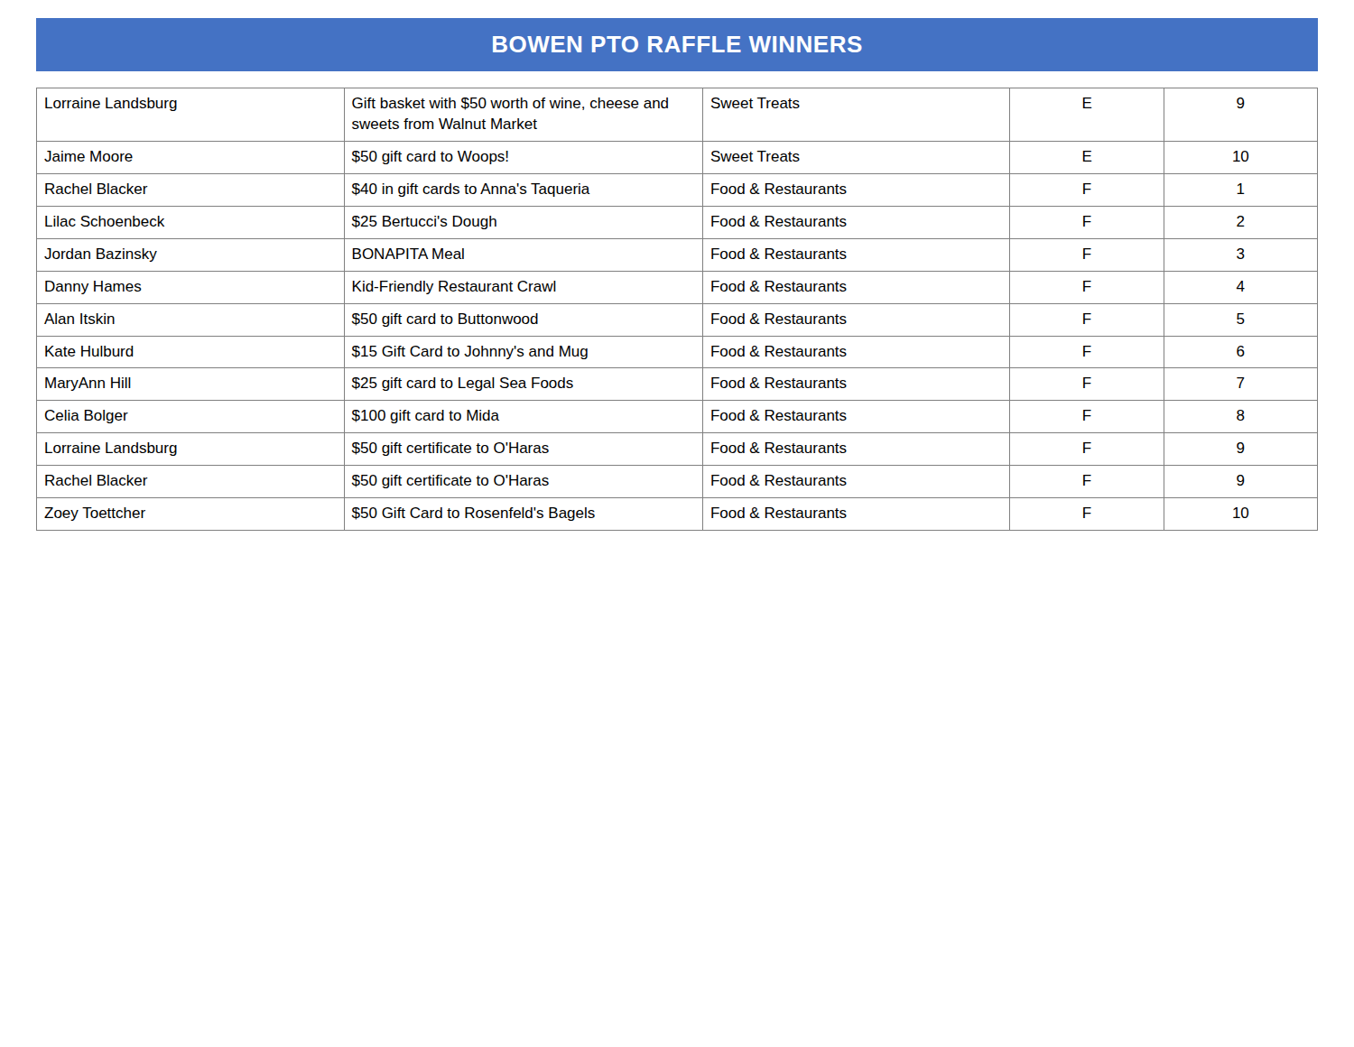BOWEN PTO RAFFLE WINNERS
| Lorraine Landsburg | Gift basket with $50 worth of wine, cheese and sweets from Walnut Market | Sweet Treats | E | 9 |
| Jaime Moore | $50 gift card to Woops! | Sweet Treats | E | 10 |
| Rachel Blacker | $40 in gift cards to Anna's Taqueria | Food & Restaurants | F | 1 |
| Lilac Schoenbeck | $25 Bertucci's Dough | Food & Restaurants | F | 2 |
| Jordan Bazinsky | BONAPITA Meal | Food & Restaurants | F | 3 |
| Danny Hames | Kid-Friendly Restaurant Crawl | Food & Restaurants | F | 4 |
| Alan Itskin | $50 gift card to Buttonwood | Food & Restaurants | F | 5 |
| Kate Hulburd | $15 Gift Card to Johnny's and Mug | Food & Restaurants | F | 6 |
| MaryAnn Hill | $25 gift card to Legal Sea Foods | Food & Restaurants | F | 7 |
| Celia Bolger | $100 gift card to Mida | Food & Restaurants | F | 8 |
| Lorraine Landsburg | $50 gift certificate to O'Haras | Food & Restaurants | F | 9 |
| Rachel Blacker | $50 gift certificate to O'Haras | Food & Restaurants | F | 9 |
| Zoey Toettcher | $50 Gift Card to Rosenfeld's Bagels | Food & Restaurants | F | 10 |